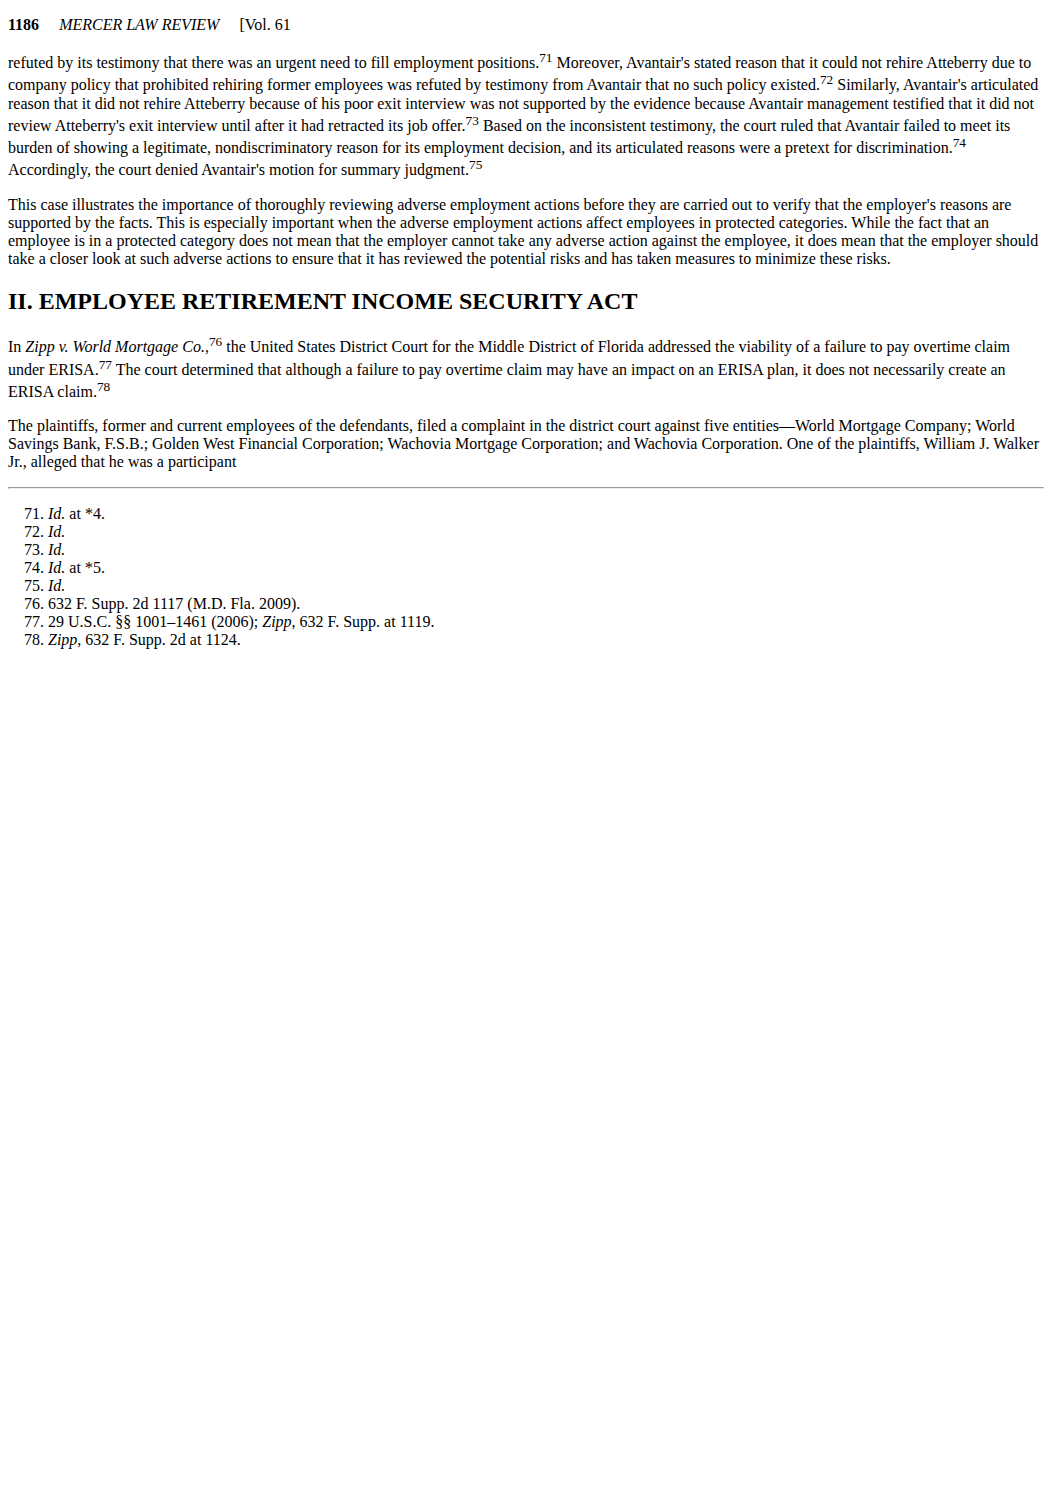1186 MERCER LAW REVIEW [Vol. 61
refuted by its testimony that there was an urgent need to fill employment positions.71 Moreover, Avantair's stated reason that it could not rehire Atteberry due to company policy that prohibited rehiring former employees was refuted by testimony from Avantair that no such policy existed.72 Similarly, Avantair's articulated reason that it did not rehire Atteberry because of his poor exit interview was not supported by the evidence because Avantair management testified that it did not review Atteberry's exit interview until after it had retracted its job offer.73 Based on the inconsistent testimony, the court ruled that Avantair failed to meet its burden of showing a legitimate, nondiscriminatory reason for its employment decision, and its articulated reasons were a pretext for discrimination.74 Accordingly, the court denied Avantair's motion for summary judgment.75
This case illustrates the importance of thoroughly reviewing adverse employment actions before they are carried out to verify that the employer's reasons are supported by the facts. This is especially important when the adverse employment actions affect employees in protected categories. While the fact that an employee is in a protected category does not mean that the employer cannot take any adverse action against the employee, it does mean that the employer should take a closer look at such adverse actions to ensure that it has reviewed the potential risks and has taken measures to minimize these risks.
II. EMPLOYEE RETIREMENT INCOME SECURITY ACT
In Zipp v. World Mortgage Co.,76 the United States District Court for the Middle District of Florida addressed the viability of a failure to pay overtime claim under ERISA.77 The court determined that although a failure to pay overtime claim may have an impact on an ERISA plan, it does not necessarily create an ERISA claim.78
The plaintiffs, former and current employees of the defendants, filed a complaint in the district court against five entities—World Mortgage Company; World Savings Bank, F.S.B.; Golden West Financial Corporation; Wachovia Mortgage Corporation; and Wachovia Corporation. One of the plaintiffs, William J. Walker Jr., alleged that he was a participant
Id. at *4.
Id.
Id.
Id. at *5.
Id.
632 F. Supp. 2d 1117 (M.D. Fla. 2009).
29 U.S.C. §§ 1001–1461 (2006); Zipp, 632 F. Supp. at 1119.
Zipp, 632 F. Supp. 2d at 1124.